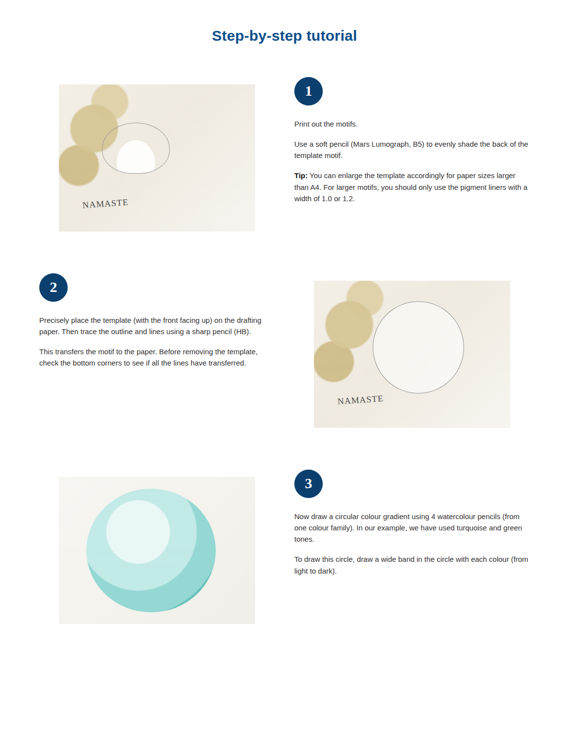Step-by-step tutorial
NAMASTE
1
Print out the motifs.
Use a soft pencil (Mars Lumograph, B5) to evenly shade the back of the template motif.
Tip: You can enlarge the template accordingly for paper sizes larger than A4. For larger motifs, you should only use the pigment liners with a width of 1.0 or 1.2.
NAMASTE
2
Precisely place the template (with the front facing up) on the drafting paper. Then trace the outline and lines using a sharp pencil (HB).
This transfers the motif to the paper. Before removing the template, check the bottom corners to see if all the lines have transferred.
3
Now draw a circular colour gradient using 4 watercolour pencils (from one colour family). In our example, we have used turquoise and green tones.
To draw this circle, draw a wide band in the circle with each colour (from light to dark).